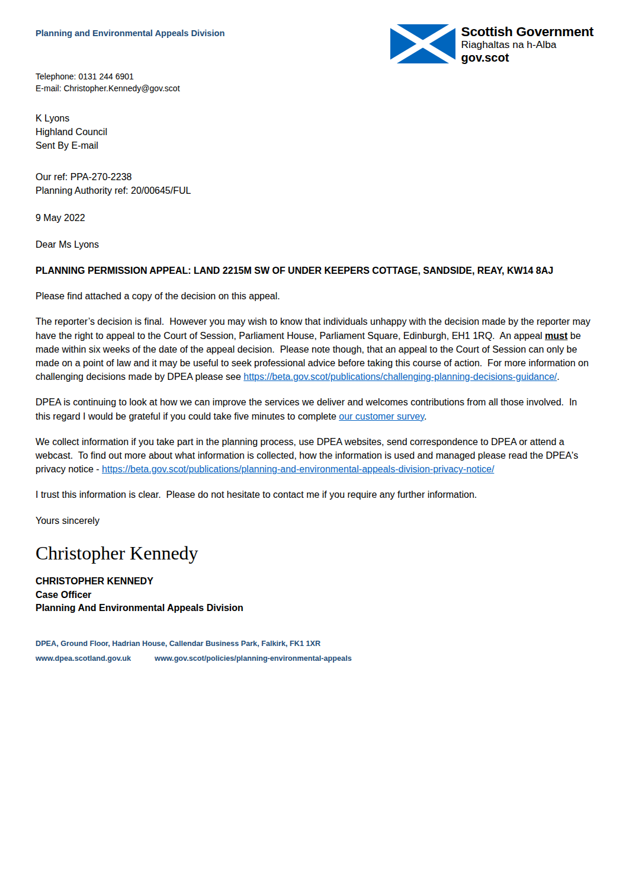Planning and Environmental Appeals Division
Scottish Government
Riaghaltas na h-Alba
gov.scot
Telephone: 0131 244 6901
E-mail: Christopher.Kennedy@gov.scot
K Lyons
Highland Council
Sent By E-mail
Our ref: PPA-270-2238
Planning Authority ref: 20/00645/FUL
9 May 2022
Dear Ms Lyons
Planning Permission Appeal: Land 2215m SW of Under Keepers Cottage, Sandside, Reay, KW14 8AJ
Please find attached a copy of the decision on this appeal.
The reporter’s decision is final. However you may wish to know that individuals unhappy with the decision made by the reporter may have the right to appeal to the Court of Session, Parliament House, Parliament Square, Edinburgh, EH1 1RQ. An appeal must be made within six weeks of the date of the appeal decision. Please note though, that an appeal to the Court of Session can only be made on a point of law and it may be useful to seek professional advice before taking this course of action. For more information on challenging decisions made by DPEA please see https://beta.gov.scot/publications/challenging-planning-decisions-guidance/.
DPEA is continuing to look at how we can improve the services we deliver and welcomes contributions from all those involved. In this regard I would be grateful if you could take five minutes to complete our customer survey.
We collect information if you take part in the planning process, use DPEA websites, send correspondence to DPEA or attend a webcast. To find out more about what information is collected, how the information is used and managed please read the DPEA's privacy notice - https://beta.gov.scot/publications/planning-and-environmental-appeals-division-privacy-notice/
I trust this information is clear. Please do not hesitate to contact me if you require any further information.
Yours sincerely
Christopher Kennedy
CHRISTOPHER KENNEDY
Case Officer
Planning And Environmental Appeals Division
DPEA, Ground Floor, Hadrian House, Callendar Business Park, Falkirk, FK1 1XR
www.dpea.scotland.gov.uk www.gov.scot/policies/planning-environmental-appeals